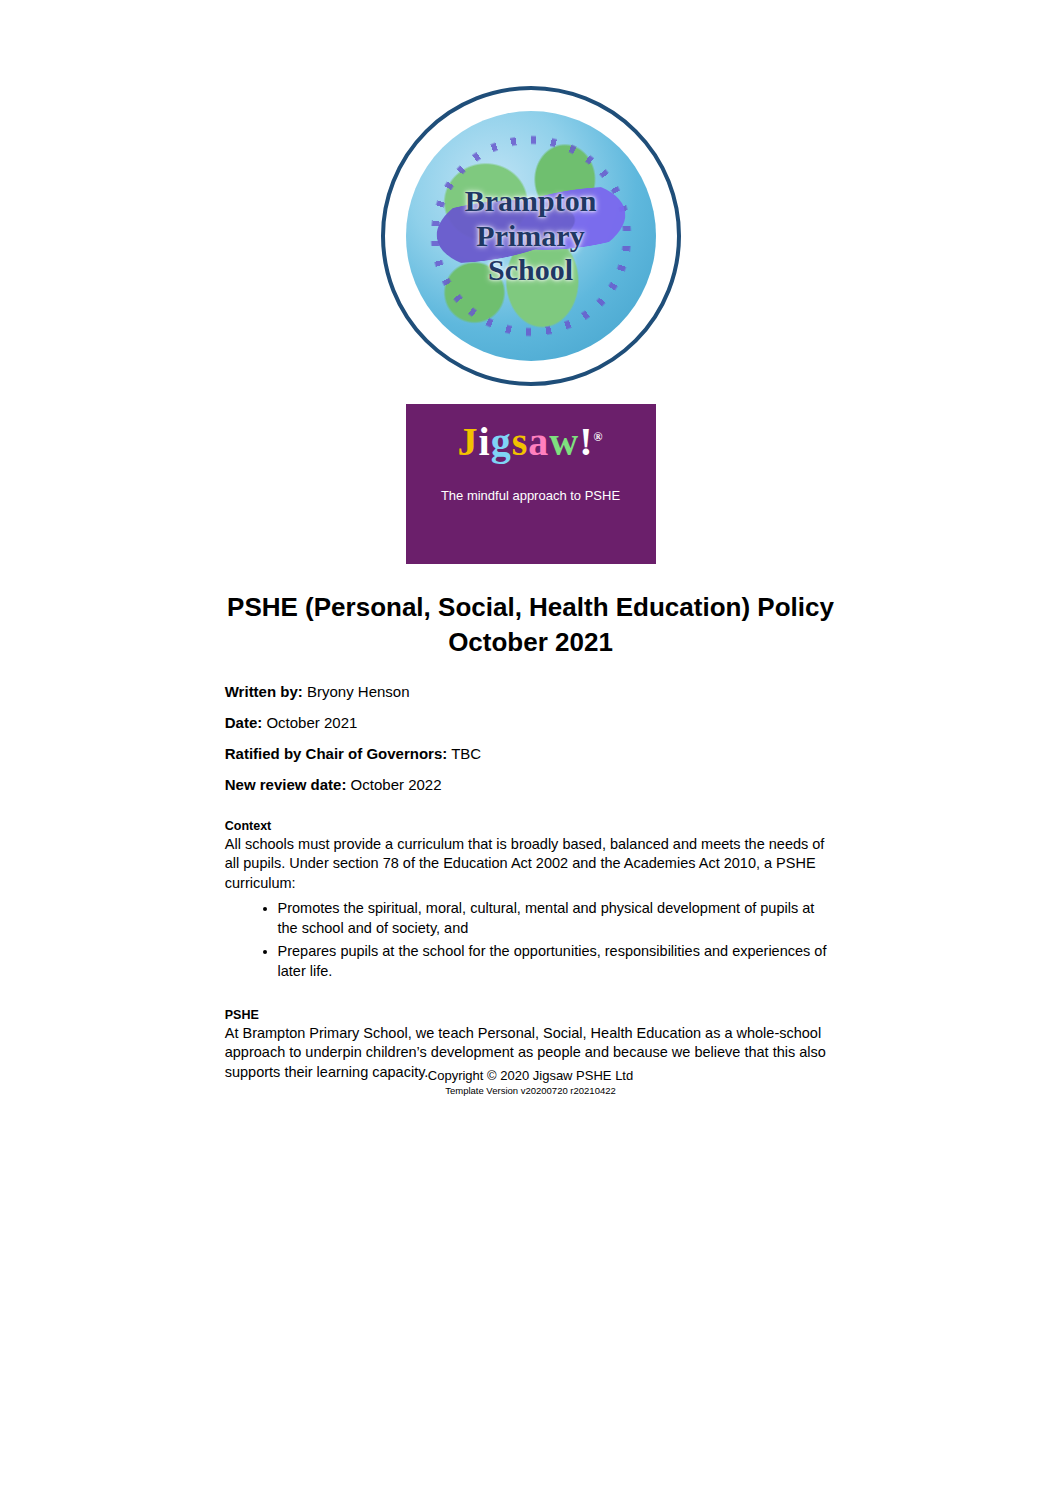Brampton
Primary
School
Jigsaw!®
The mindful approach to PSHE
PSHE (Personal, Social, Health Education) Policy
October 2021
Written by: Bryony Henson
Date: October 2021
Ratified by Chair of Governors: TBC
New review date: October 2022
Context
All schools must provide a curriculum that is broadly based, balanced and meets the needs of all pupils. Under section 78 of the Education Act 2002 and the Academies Act 2010, a PSHE curriculum:
Promotes the spiritual, moral, cultural, mental and physical development of pupils at the school and of society, and
Prepares pupils at the school for the opportunities, responsibilities and experiences of later life.
PSHE
At Brampton Primary School, we teach Personal, Social, Health Education as a whole-school approach to underpin children’s development as people and because we believe that this also supports their learning capacity.
Copyright © 2020 Jigsaw PSHE Ltd
Template Version v20200720 r20210422